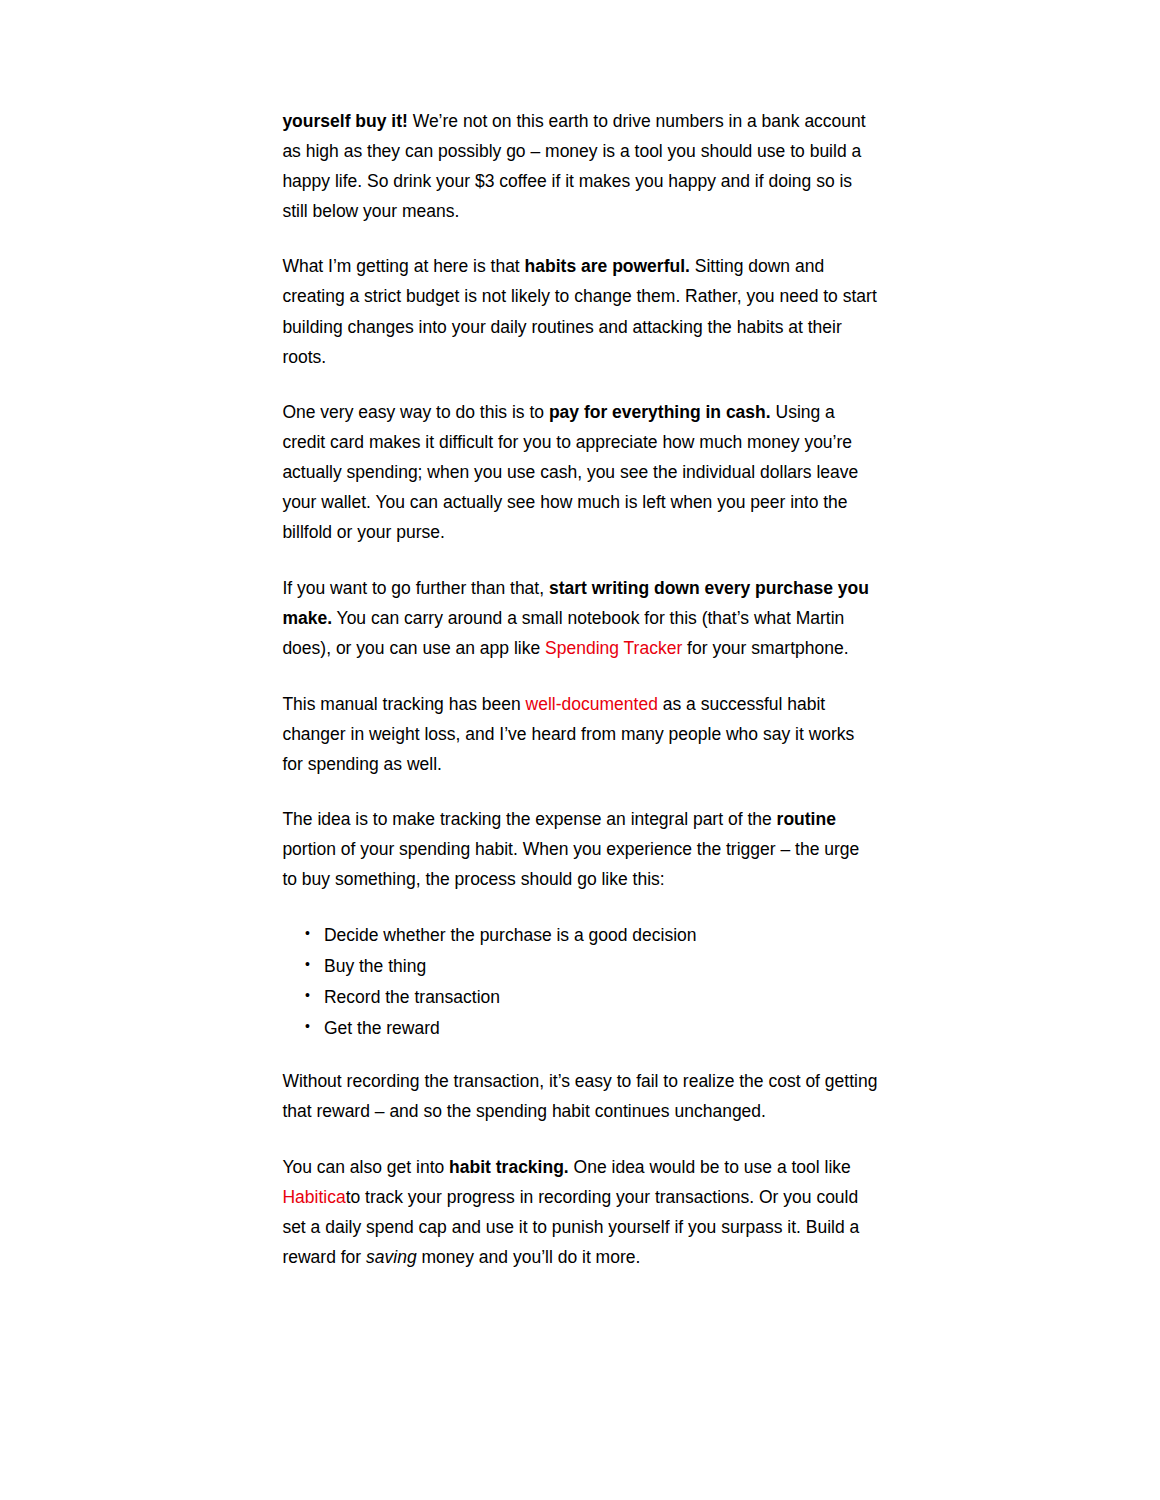yourself buy it! We’re not on this earth to drive numbers in a bank account as high as they can possibly go – money is a tool you should use to build a happy life. So drink your $3 coffee if it makes you happy and if doing so is still below your means.
What I’m getting at here is that habits are powerful. Sitting down and creating a strict budget is not likely to change them. Rather, you need to start building changes into your daily routines and attacking the habits at their roots.
One very easy way to do this is to pay for everything in cash. Using a credit card makes it difficult for you to appreciate how much money you’re actually spending; when you use cash, you see the individual dollars leave your wallet. You can actually see how much is left when you peer into the billfold or your purse.
If you want to go further than that, start writing down every purchase you make. You can carry around a small notebook for this (that’s what Martin does), or you can use an app like Spending Tracker for your smartphone.
This manual tracking has been well-documented as a successful habit changer in weight loss, and I’ve heard from many people who say it works for spending as well.
The idea is to make tracking the expense an integral part of the routine portion of your spending habit. When you experience the trigger – the urge to buy something, the process should go like this:
Decide whether the purchase is a good decision
Buy the thing
Record the transaction
Get the reward
Without recording the transaction, it’s easy to fail to realize the cost of getting that reward – and so the spending habit continues unchanged.
You can also get into habit tracking. One idea would be to use a tool like Habiticato track your progress in recording your transactions. Or you could set a daily spend cap and use it to punish yourself if you surpass it. Build a reward for saving money and you’ll do it more.